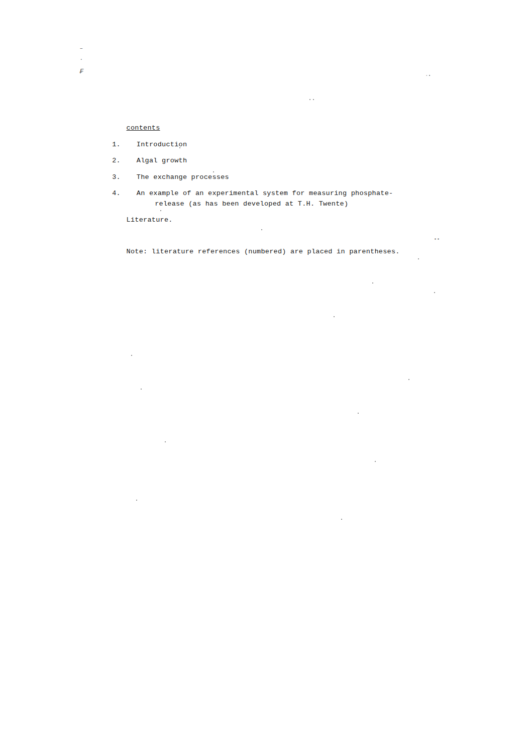– · ₣ •• ··
contents
1. Introduction
2. Algal growth
3. The exchange processes
4. An example of an experimental system for measuring phosphate-release (as has been developed at T.H. Twente)
Literature.
Note: literature references (numbered) are placed in parentheses.